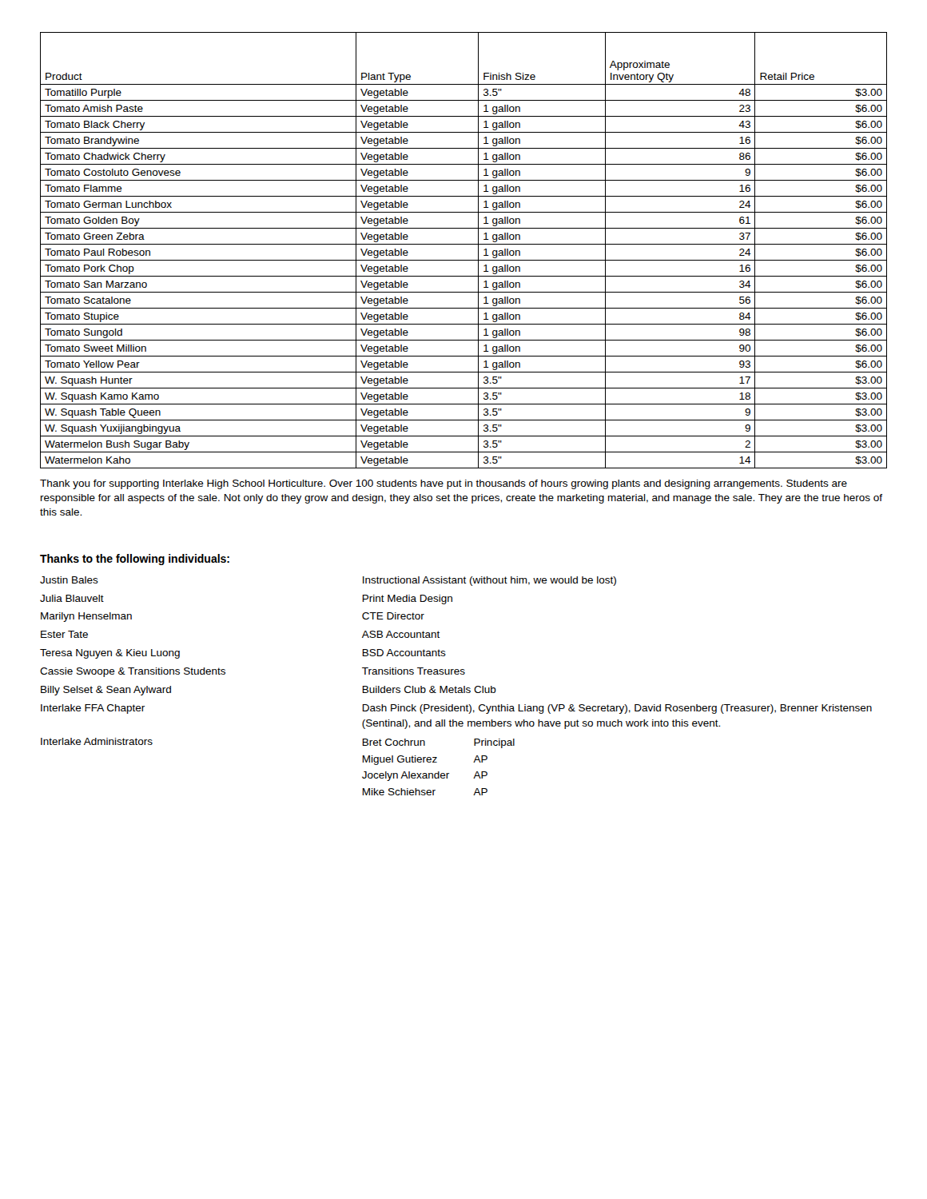| Product | Plant Type | Finish Size | Approximate Inventory Qty | Retail Price |
| --- | --- | --- | --- | --- |
| Tomatillo Purple | Vegetable | 3.5" | 48 | $3.00 |
| Tomato Amish Paste | Vegetable | 1 gallon | 23 | $6.00 |
| Tomato Black Cherry | Vegetable | 1 gallon | 43 | $6.00 |
| Tomato Brandywine | Vegetable | 1 gallon | 16 | $6.00 |
| Tomato Chadwick Cherry | Vegetable | 1 gallon | 86 | $6.00 |
| Tomato Costoluto Genovese | Vegetable | 1 gallon | 9 | $6.00 |
| Tomato Flamme | Vegetable | 1 gallon | 16 | $6.00 |
| Tomato German Lunchbox | Vegetable | 1 gallon | 24 | $6.00 |
| Tomato Golden Boy | Vegetable | 1 gallon | 61 | $6.00 |
| Tomato Green Zebra | Vegetable | 1 gallon | 37 | $6.00 |
| Tomato Paul Robeson | Vegetable | 1 gallon | 24 | $6.00 |
| Tomato Pork Chop | Vegetable | 1 gallon | 16 | $6.00 |
| Tomato San Marzano | Vegetable | 1 gallon | 34 | $6.00 |
| Tomato Scatalone | Vegetable | 1 gallon | 56 | $6.00 |
| Tomato Stupice | Vegetable | 1 gallon | 84 | $6.00 |
| Tomato Sungold | Vegetable | 1 gallon | 98 | $6.00 |
| Tomato Sweet Million | Vegetable | 1 gallon | 90 | $6.00 |
| Tomato Yellow Pear | Vegetable | 1 gallon | 93 | $6.00 |
| W. Squash Hunter | Vegetable | 3.5" | 17 | $3.00 |
| W. Squash Kamo Kamo | Vegetable | 3.5" | 18 | $3.00 |
| W. Squash Table Queen | Vegetable | 3.5" | 9 | $3.00 |
| W. Squash Yuxijiangbingyua | Vegetable | 3.5" | 9 | $3.00 |
| Watermelon Bush Sugar Baby | Vegetable | 3.5" | 2 | $3.00 |
| Watermelon Kaho | Vegetable | 3.5" | 14 | $3.00 |
Thank you for supporting Interlake High School Horticulture. Over 100 students have put in thousands of hours growing plants and designing arrangements. Students are responsible for all aspects of the sale. Not only do they grow and design, they also set the prices, create the marketing material, and manage the sale. They are the true heros of this sale.
Thanks to the following individuals:
| Justin Bales | Instructional Assistant (without him, we would be lost) |
| Julia Blauvelt | Print Media Design |
| Marilyn Henselman | CTE Director |
| Ester Tate | ASB Accountant |
| Teresa Nguyen & Kieu Luong | BSD Accountants |
| Cassie Swoope & Transitions Students | Transitions Treasures |
| Billy Selset & Sean Aylward | Builders Club & Metals Club |
| Interlake FFA Chapter | Dash Pinck (President), Cynthia Liang (VP & Secretary), David Rosenberg (Treasurer), Brenner Kristensen (Sentinal), and all the members who have put so much work into this event. |
| Interlake Administrators | / Bret Cochrun / Principal / / Miguel Gutierez / AP / / Jocelyn Alexander / AP / / Mike Schiehser / AP / |